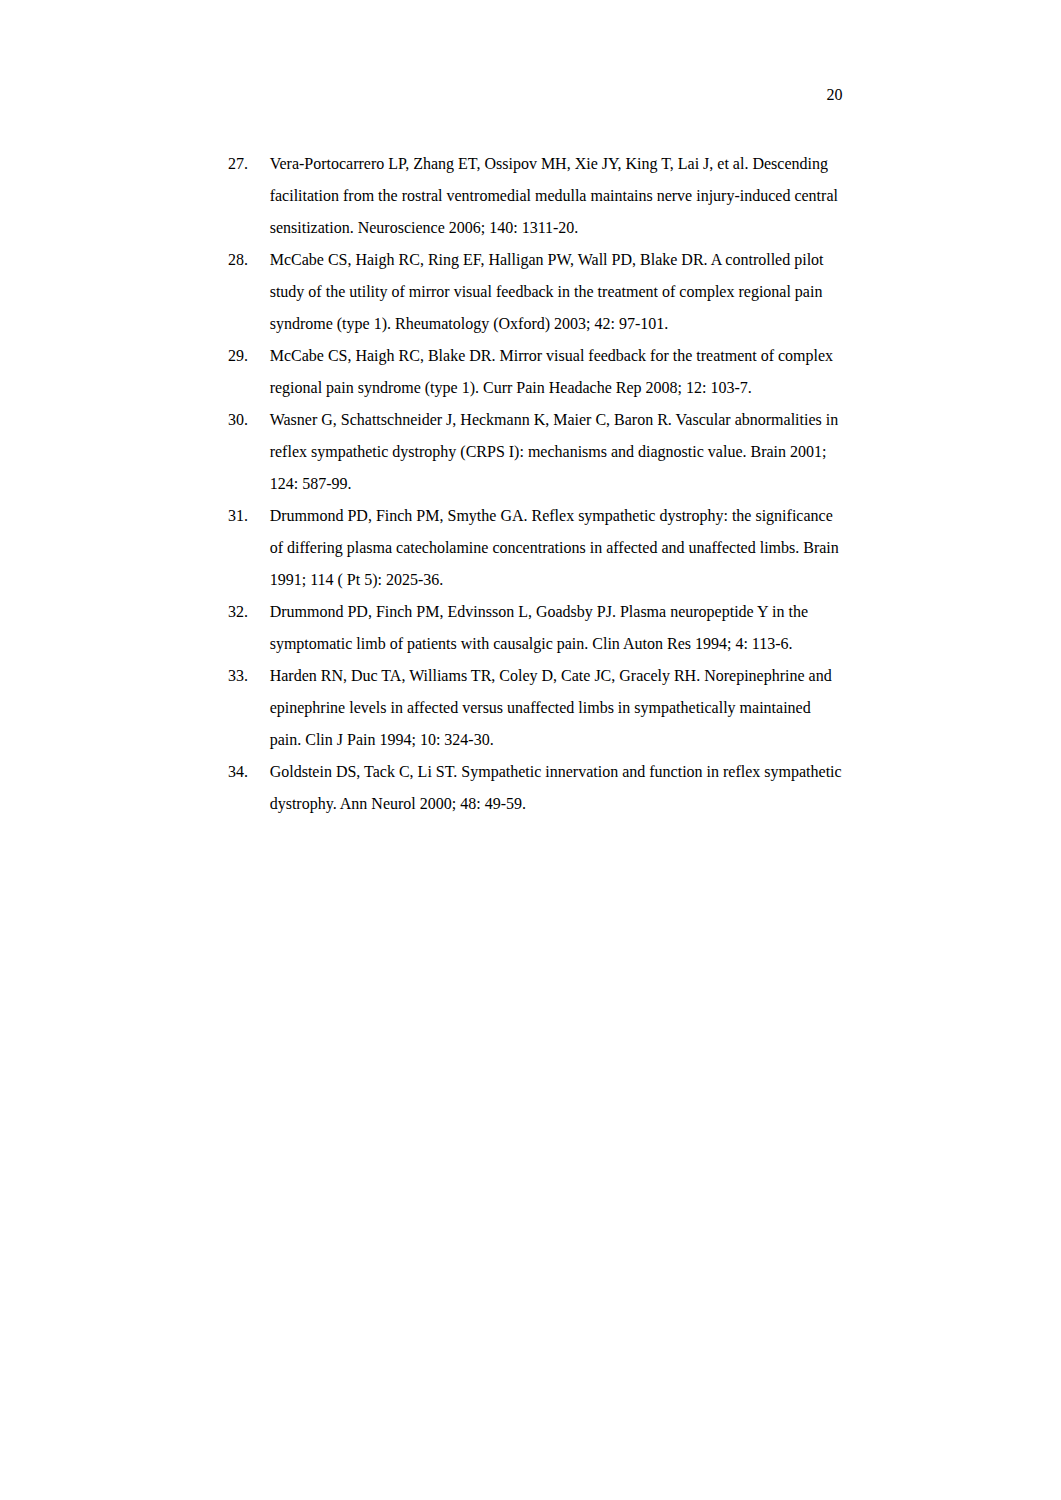20
27. Vera-Portocarrero LP, Zhang ET, Ossipov MH, Xie JY, King T, Lai J, et al. Descending facilitation from the rostral ventromedial medulla maintains nerve injury-induced central sensitization. Neuroscience 2006; 140: 1311-20.
28. McCabe CS, Haigh RC, Ring EF, Halligan PW, Wall PD, Blake DR. A controlled pilot study of the utility of mirror visual feedback in the treatment of complex regional pain syndrome (type 1). Rheumatology (Oxford) 2003; 42: 97-101.
29. McCabe CS, Haigh RC, Blake DR. Mirror visual feedback for the treatment of complex regional pain syndrome (type 1). Curr Pain Headache Rep 2008; 12: 103-7.
30. Wasner G, Schattschneider J, Heckmann K, Maier C, Baron R. Vascular abnormalities in reflex sympathetic dystrophy (CRPS I): mechanisms and diagnostic value. Brain 2001; 124: 587-99.
31. Drummond PD, Finch PM, Smythe GA. Reflex sympathetic dystrophy: the significance of differing plasma catecholamine concentrations in affected and unaffected limbs. Brain 1991; 114 ( Pt 5): 2025-36.
32. Drummond PD, Finch PM, Edvinsson L, Goadsby PJ. Plasma neuropeptide Y in the symptomatic limb of patients with causalgic pain. Clin Auton Res 1994; 4: 113-6.
33. Harden RN, Duc TA, Williams TR, Coley D, Cate JC, Gracely RH. Norepinephrine and epinephrine levels in affected versus unaffected limbs in sympathetically maintained pain. Clin J Pain 1994; 10: 324-30.
34. Goldstein DS, Tack C, Li ST. Sympathetic innervation and function in reflex sympathetic dystrophy. Ann Neurol 2000; 48: 49-59.